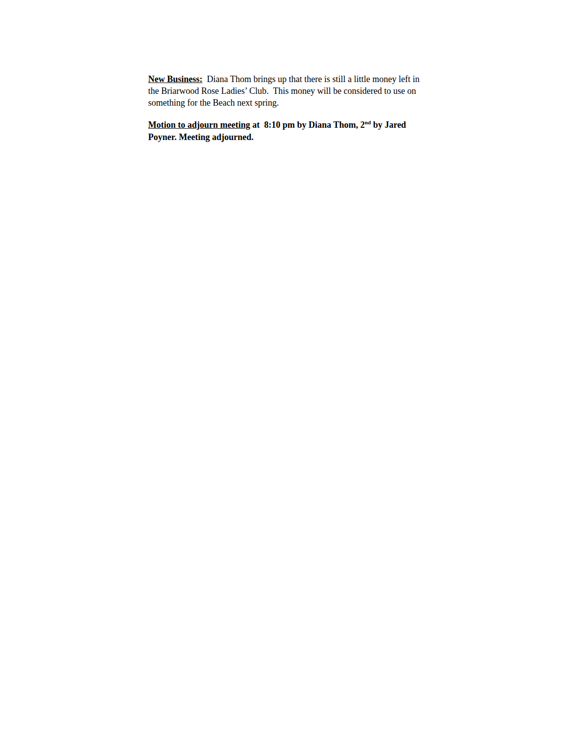New Business: Diana Thom brings up that there is still a little money left in the Briarwood Rose Ladies’ Club. This money will be considered to use on something for the Beach next spring.
Motion to adjourn meeting at 8:10 pm by Diana Thom, 2nd by Jared Poyner. Meeting adjourned.